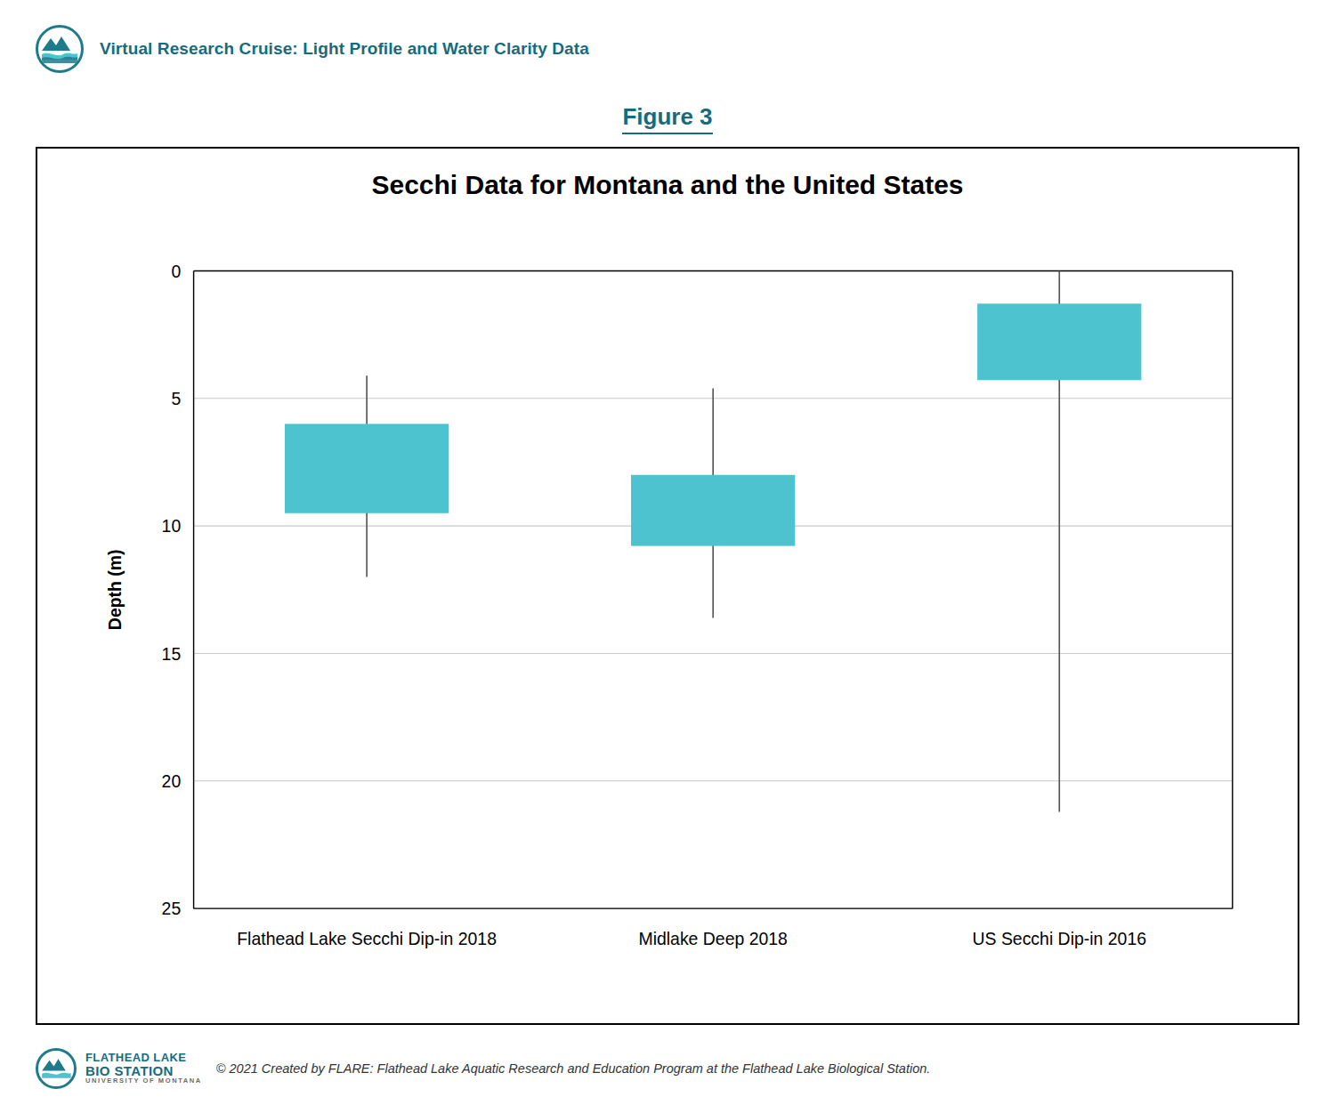Virtual Research Cruise: Light Profile and Water Clarity Data
Figure 3
Secchi Data for Montana and the United States
Plot geometry (SVG user units): x axis: 150 .. 1290 y axis: depth 0 m at y=60 ; 25 m at y=760 => 28 px per metre 0 5 10 15 20 25 Depth (m) Flathead Lake Secchi Dip-in 2018 Midlake Deep 2018 US Secchi Dip-in 2016
FLATHEAD LAKE
BIO STATION
UNIVERSITY OF MONTANA
© 2021 Created by FLARE: Flathead Lake Aquatic Research and Education Program at the Flathead Lake Biological Station.